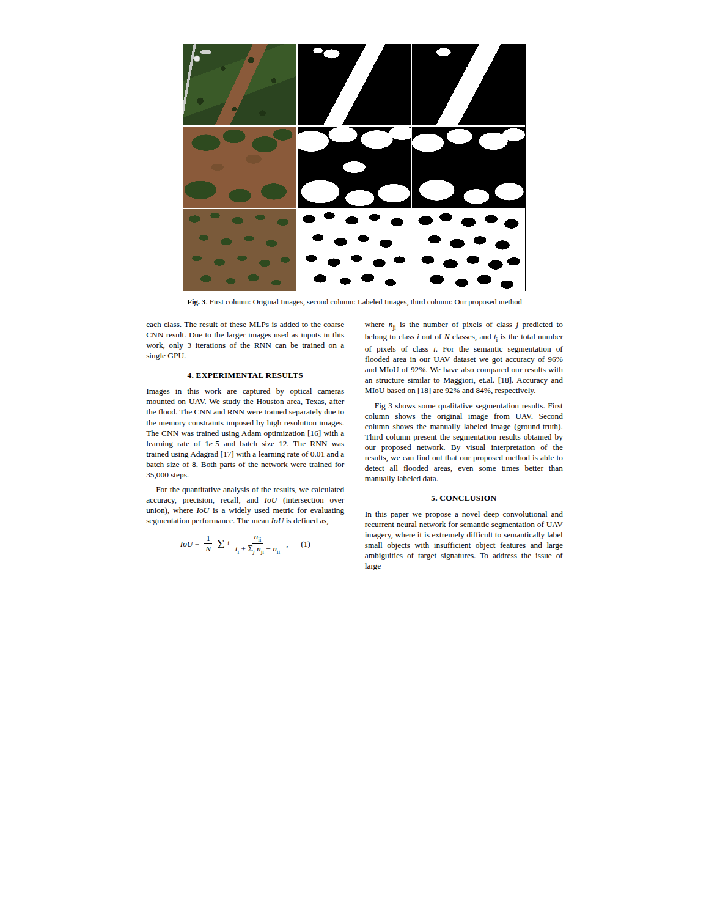Fig. 3. First column: Original Images, second column: Labeled Images, third column: Our proposed method
each class. The result of these MLPs is added to the coarse CNN result. Due to the larger images used as inputs in this work, only 3 iterations of the RNN can be trained on a single GPU.
4. Experimental Results
Images in this work are captured by optical cameras mounted on UAV. We study the Houston area, Texas, after the flood. The CNN and RNN were trained separately due to the memory constraints imposed by high resolution images. The CNN was trained using Adam optimization [16] with a learning rate of 1e-5 and batch size 12. The RNN was trained using Adagrad [17] with a learning rate of 0.01 and a batch size of 8. Both parts of the network were trained for 35,000 steps.
For the quantitative analysis of the results, we calculated accuracy, precision, recall, and IoU (intersection over union), where IoU is a widely used metric for evaluating segmentation performance. The mean IoU is defined as,
IoU = 1 N Σi nii ti + Σj nji − nii , (1)
where nji is the number of pixels of class j predicted to belong to class i out of N classes, and ti is the total number of pixels of class i. For the semantic segmentation of flooded area in our UAV dataset we got accuracy of 96% and MIoU of 92%. We have also compared our results with an structure similar to Maggiori, et.al. [18]. Accuracy and MIoU based on [18] are 92% and 84%, respectively.
Fig 3 shows some qualitative segmentation results. First column shows the original image from UAV. Second column shows the manually labeled image (ground-truth). Third column present the segmentation results obtained by our proposed network. By visual interpretation of the results, we can find out that our proposed method is able to detect all flooded areas, even some times better than manually labeled data.
5. Conclusion
In this paper we propose a novel deep convolutional and recurrent neural network for semantic segmentation of UAV imagery, where it is extremely difficult to semantically label small objects with insufficient object features and large ambiguities of target signatures. To address the issue of large